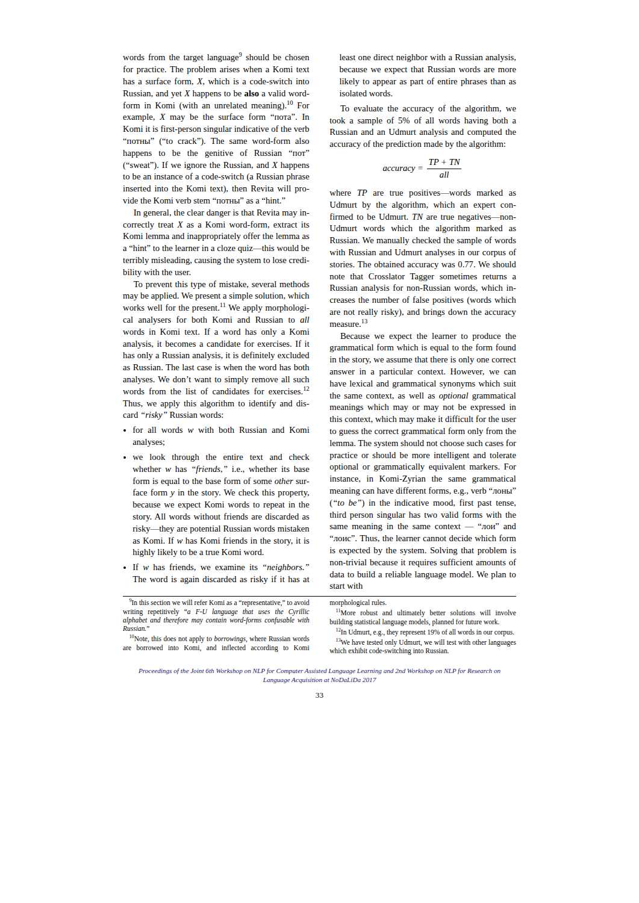words from the target language9 should be chosen for practice. The problem arises when a Komi text has a surface form, X, which is a code-switch into Russian, and yet X happens to be also a valid word-form in Komi (with an unrelated meaning).10 For example, X may be the surface form “пота”. In Komi it is first-person singular indicative of the verb “потны” (“to crack”). The same word-form also happens to be the genitive of Russian “пот” (“sweat”). If we ignore the Russian, and X happens to be an instance of a code-switch (a Russian phrase inserted into the Komi text), then Revita will provide the Komi verb stem “потны” as a “hint.”
In general, the clear danger is that Revita may incorrectly treat X as a Komi word-form, extract its Komi lemma and inappropriately offer the lemma as a “hint” to the learner in a cloze quiz—this would be terribly misleading, causing the system to lose credibility with the user.
To prevent this type of mistake, several methods may be applied. We present a simple solution, which works well for the present.11 We apply morphological analysers for both Komi and Russian to all words in Komi text. If a word has only a Komi analysis, it becomes a candidate for exercises. If it has only a Russian analysis, it is definitely excluded as Russian. The last case is when the word has both analyses. We don’t want to simply remove all such words from the list of candidates for exercises.12 Thus, we apply this algorithm to identify and discard “risky” Russian words:
for all words w with both Russian and Komi analyses;
we look through the entire text and check whether w has “friends,” i.e., whether its base form is equal to the base form of some other surface form y in the story. We check this property, because we expect Komi words to repeat in the story. All words without friends are discarded as risky—they are potential Russian words mistaken as Komi. If w has Komi friends in the story, it is highly likely to be a true Komi word.
If w has friends, we examine its “neighbors.” The word is again discarded as risky if it has at least one direct neighbor with a Russian analysis, because we expect that Russian words are more likely to appear as part of entire phrases than as isolated words.
To evaluate the accuracy of the algorithm, we took a sample of 5% of all words having both a Russian and an Udmurt analysis and computed the accuracy of the prediction made by the algorithm:
accuracy = TP + TN all
where TP are true positives—words marked as Udmurt by the algorithm, which an expert confirmed to be Udmurt. TN are true negatives—non-Udmurt words which the algorithm marked as Russian. We manually checked the sample of words with Russian and Udmurt analyses in our corpus of stories. The obtained accuracy was 0.77. We should note that Crosslator Tagger sometimes returns a Russian analysis for non-Russian words, which increases the number of false positives (words which are not really risky), and brings down the accuracy measure.13
Because we expect the learner to produce the grammatical form which is equal to the form found in the story, we assume that there is only one correct answer in a particular context. However, we can have lexical and grammatical synonyms which suit the same context, as well as optional grammatical meanings which may or may not be expressed in this context, which may make it difficult for the user to guess the correct grammatical form only from the lemma. The system should not choose such cases for practice or should be more intelligent and tolerate optional or grammatically equivalent markers. For instance, in Komi-Zyrian the same grammatical meaning can have different forms, e.g., verb “лоны” (“to be”) in the indicative mood, first past tense, third person singular has two valid forms with the same meaning in the same context — “лои” and “лоис”. Thus, the learner cannot decide which form is expected by the system. Solving that problem is non-trivial because it requires sufficient amounts of data to build a reliable language model. We plan to start with
9In this section we will refer Komi as a “representative,” to avoid writing repetitively “a F-U language that uses the Cyrillic alphabet and therefore may contain word-forms confusable with Russian.”
10Note, this does not apply to borrowings, where Russian words are borrowed into Komi, and inflected according to Komi morphological rules.
11More robust and ultimately better solutions will involve building statistical language models, planned for future work.
12In Udmurt, e.g., they represent 19% of all words in our corpus.
13We have tested only Udmurt, we will test with other languages which exhibit code-switching into Russian.
Proceedings of the Joint 6th Workshop on NLP for Computer Assisted Language Learning and 2nd Workshop on NLP for Research on
Language Acquisition at NoDaLiDa 2017
33